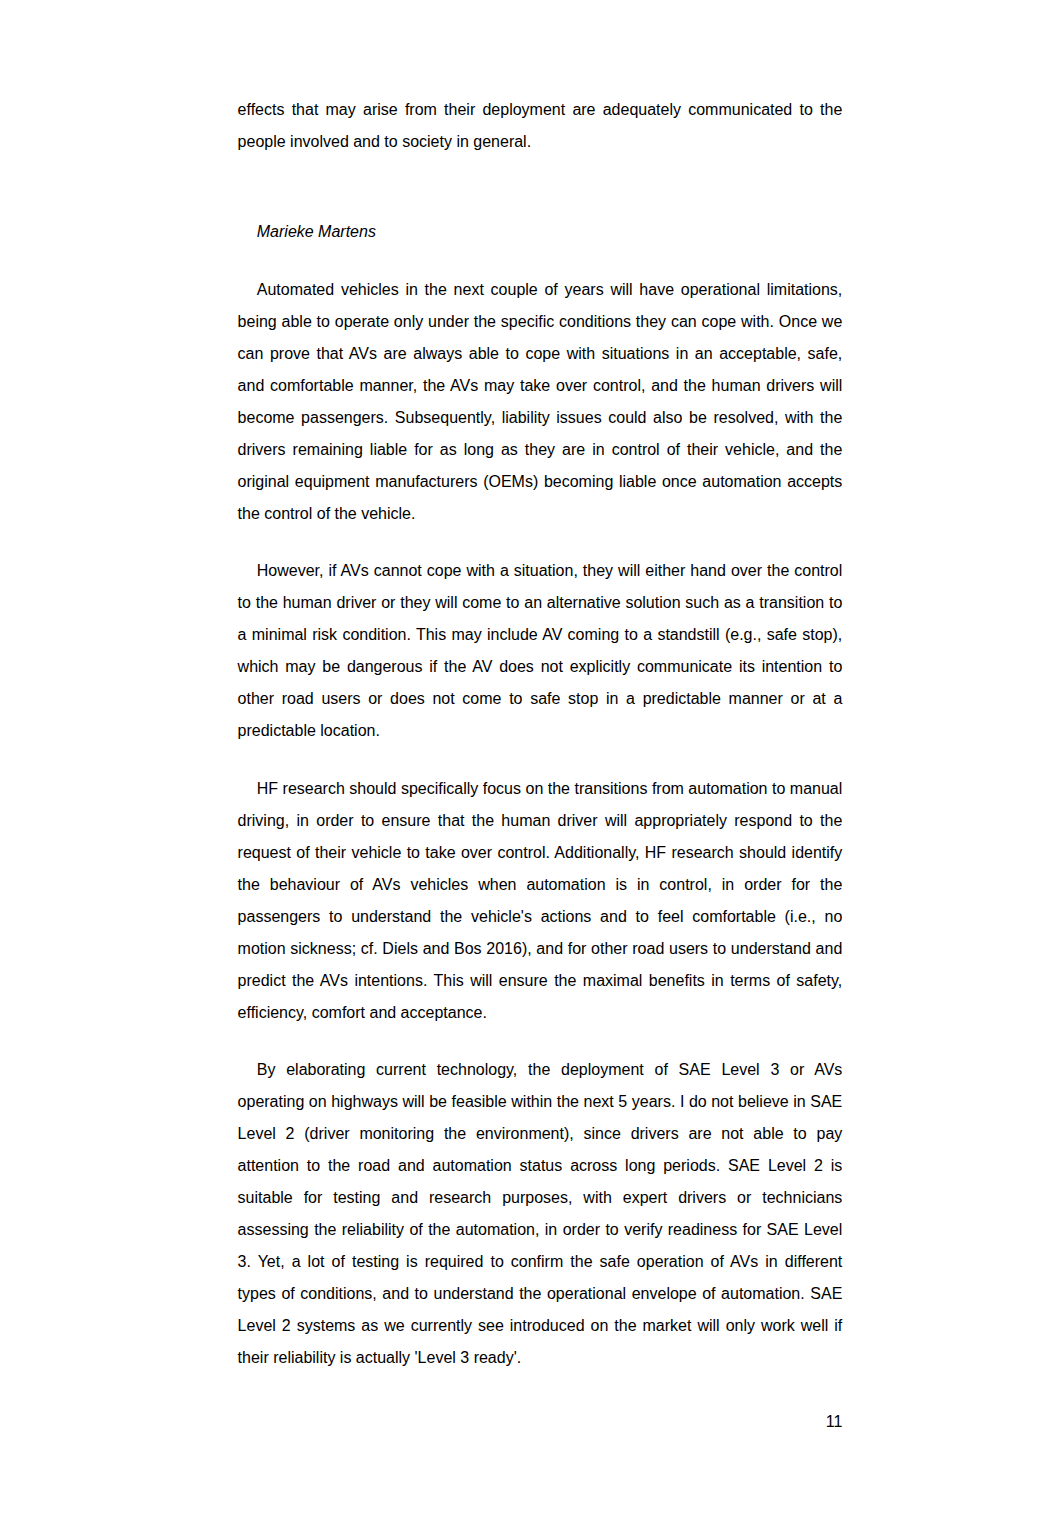effects that may arise from their deployment are adequately communicated to the people involved and to society in general.
Marieke Martens
Automated vehicles in the next couple of years will have operational limitations, being able to operate only under the specific conditions they can cope with. Once we can prove that AVs are always able to cope with situations in an acceptable, safe, and comfortable manner, the AVs may take over control, and the human drivers will become passengers. Subsequently, liability issues could also be resolved, with the drivers remaining liable for as long as they are in control of their vehicle, and the original equipment manufacturers (OEMs) becoming liable once automation accepts the control of the vehicle.
However, if AVs cannot cope with a situation, they will either hand over the control to the human driver or they will come to an alternative solution such as a transition to a minimal risk condition. This may include AV coming to a standstill (e.g., safe stop), which may be dangerous if the AV does not explicitly communicate its intention to other road users or does not come to safe stop in a predictable manner or at a predictable location.
HF research should specifically focus on the transitions from automation to manual driving, in order to ensure that the human driver will appropriately respond to the request of their vehicle to take over control. Additionally, HF research should identify the behaviour of AVs vehicles when automation is in control, in order for the passengers to understand the vehicle's actions and to feel comfortable (i.e., no motion sickness; cf. Diels and Bos 2016), and for other road users to understand and predict the AVs intentions. This will ensure the maximal benefits in terms of safety, efficiency, comfort and acceptance.
By elaborating current technology, the deployment of SAE Level 3 or AVs operating on highways will be feasible within the next 5 years. I do not believe in SAE Level 2 (driver monitoring the environment), since drivers are not able to pay attention to the road and automation status across long periods. SAE Level 2 is suitable for testing and research purposes, with expert drivers or technicians assessing the reliability of the automation, in order to verify readiness for SAE Level 3. Yet, a lot of testing is required to confirm the safe operation of AVs in different types of conditions, and to understand the operational envelope of automation. SAE Level 2 systems as we currently see introduced on the market will only work well if their reliability is actually 'Level 3 ready'.
11